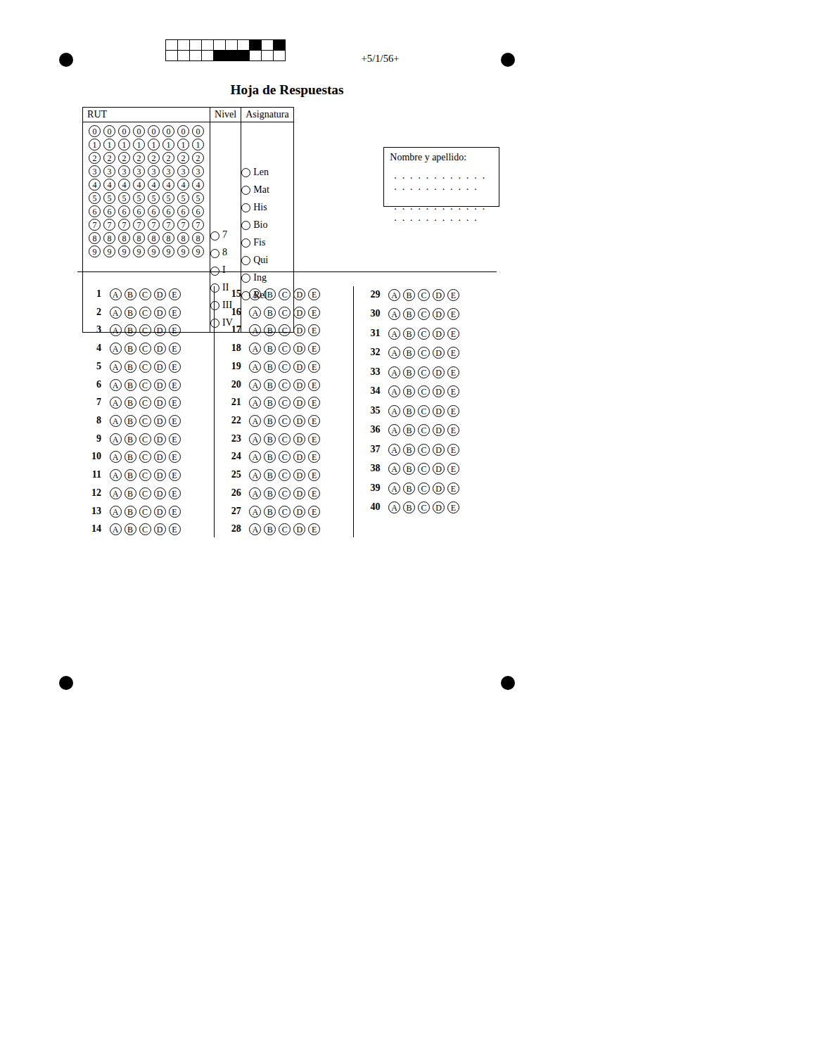+5/1/56+
Hoja de Respuestas
| RUT | Nivel | Asignatura |
| --- | --- | --- |
| / 0 / 0 / 0 / 0 / 0 / 0 / 0 / 0 / / 1 / 1 / 1 / 1 / 1 / 1 / 1 / 1 / / 2 / 2 / 2 / 2 / 2 / 2 / 2 / 2 / / 3 / 3 / 3 / 3 / 3 / 3 / 3 / 3 / / 4 / 4 / 4 / 4 / 4 / 4 / 4 / 4 / / 5 / 5 / 5 / 5 / 5 / 5 / 5 / 5 / / 6 / 6 / 6 / 6 / 6 / 6 / 6 / 6 / / 7 / 7 / 7 / 7 / 7 / 7 / 7 / 7 / / 8 / 8 / 8 / 8 / 8 / 8 / 8 / 8 / / 9 / 9 / 9 / 9 / 9 / 9 / 9 / 9 / | 7 8 I II III IV | Len Mat His Bio Fis Qui Ing Rel |
Nombre y apellido:
. . . . . . . . . . . . . . . . . . . . . . .
. . . . . . . . . . . . . . . . . . . . . . .
1
ABCDE
2
ABCDE
3
ABCDE
4
ABCDE
5
ABCDE
6
ABCDE
7
ABCDE
8
ABCDE
9
ABCDE
10
ABCDE
11
ABCDE
12
ABCDE
13
ABCDE
14
ABCDE
15
ABCDE
16
ABCDE
17
ABCDE
18
ABCDE
19
ABCDE
20
ABCDE
21
ABCDE
22
ABCDE
23
ABCDE
24
ABCDE
25
ABCDE
26
ABCDE
27
ABCDE
28
ABCDE
29
ABCDE
30
ABCDE
31
ABCDE
32
ABCDE
33
ABCDE
34
ABCDE
35
ABCDE
36
ABCDE
37
ABCDE
38
ABCDE
39
ABCDE
40
ABCDE